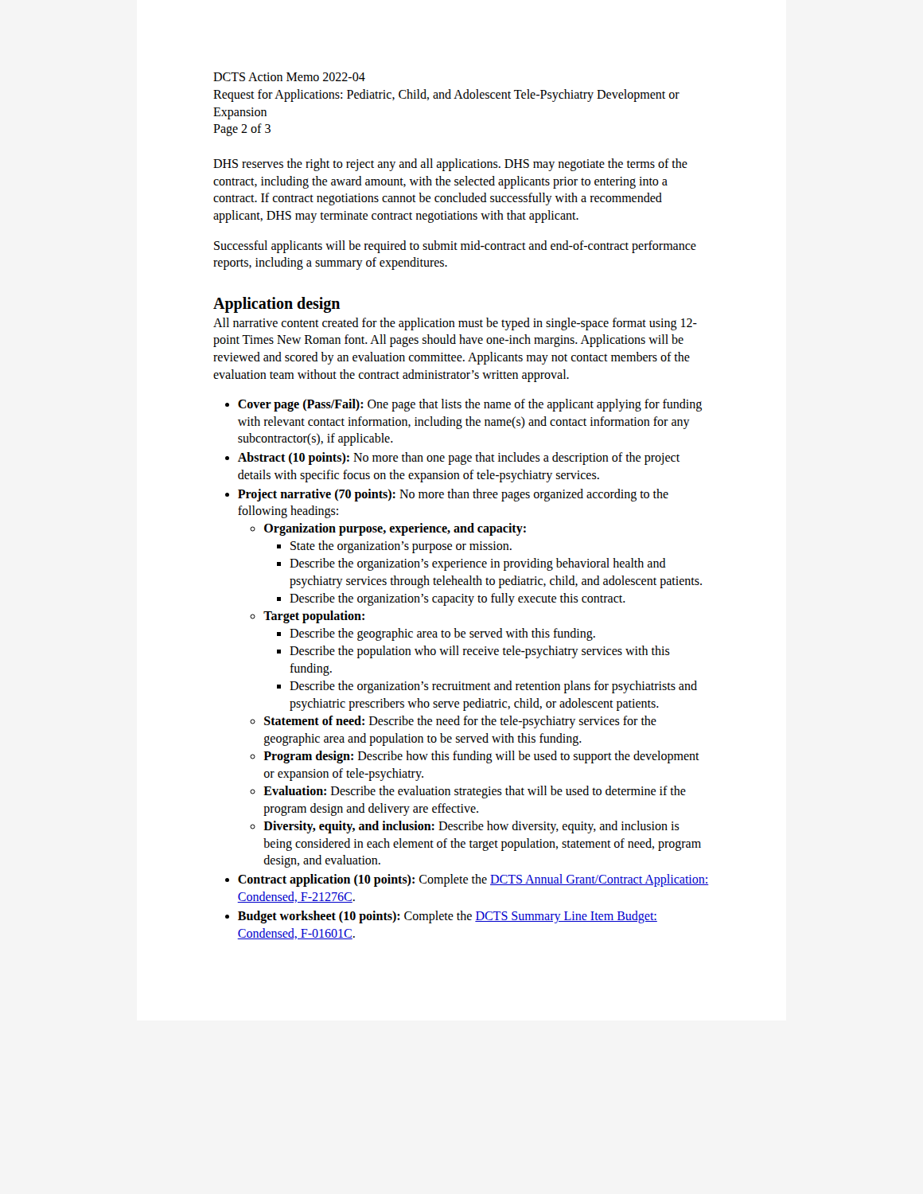DCTS Action Memo 2022-04
Request for Applications: Pediatric, Child, and Adolescent Tele-Psychiatry Development or Expansion
Page 2 of 3
DHS reserves the right to reject any and all applications. DHS may negotiate the terms of the contract, including the award amount, with the selected applicants prior to entering into a contract. If contract negotiations cannot be concluded successfully with a recommended applicant, DHS may terminate contract negotiations with that applicant.
Successful applicants will be required to submit mid-contract and end-of-contract performance reports, including a summary of expenditures.
Application design
All narrative content created for the application must be typed in single-space format using 12-point Times New Roman font. All pages should have one-inch margins. Applications will be reviewed and scored by an evaluation committee. Applicants may not contact members of the evaluation team without the contract administrator’s written approval.
Cover page (Pass/Fail): One page that lists the name of the applicant applying for funding with relevant contact information, including the name(s) and contact information for any subcontractor(s), if applicable.
Abstract (10 points): No more than one page that includes a description of the project details with specific focus on the expansion of tele-psychiatry services.
Project narrative (70 points): No more than three pages organized according to the following headings:
Organization purpose, experience, and capacity:
State the organization’s purpose or mission.
Describe the organization’s experience in providing behavioral health and psychiatry services through telehealth to pediatric, child, and adolescent patients.
Describe the organization’s capacity to fully execute this contract.
Target population:
Describe the geographic area to be served with this funding.
Describe the population who will receive tele-psychiatry services with this funding.
Describe the organization’s recruitment and retention plans for psychiatrists and psychiatric prescribers who serve pediatric, child, or adolescent patients.
Statement of need: Describe the need for the tele-psychiatry services for the geographic area and population to be served with this funding.
Program design: Describe how this funding will be used to support the development or expansion of tele-psychiatry.
Evaluation: Describe the evaluation strategies that will be used to determine if the program design and delivery are effective.
Diversity, equity, and inclusion: Describe how diversity, equity, and inclusion is being considered in each element of the target population, statement of need, program design, and evaluation.
Contract application (10 points): Complete the DCTS Annual Grant/Contract Application: Condensed, F-21276C.
Budget worksheet (10 points): Complete the DCTS Summary Line Item Budget: Condensed, F-01601C.